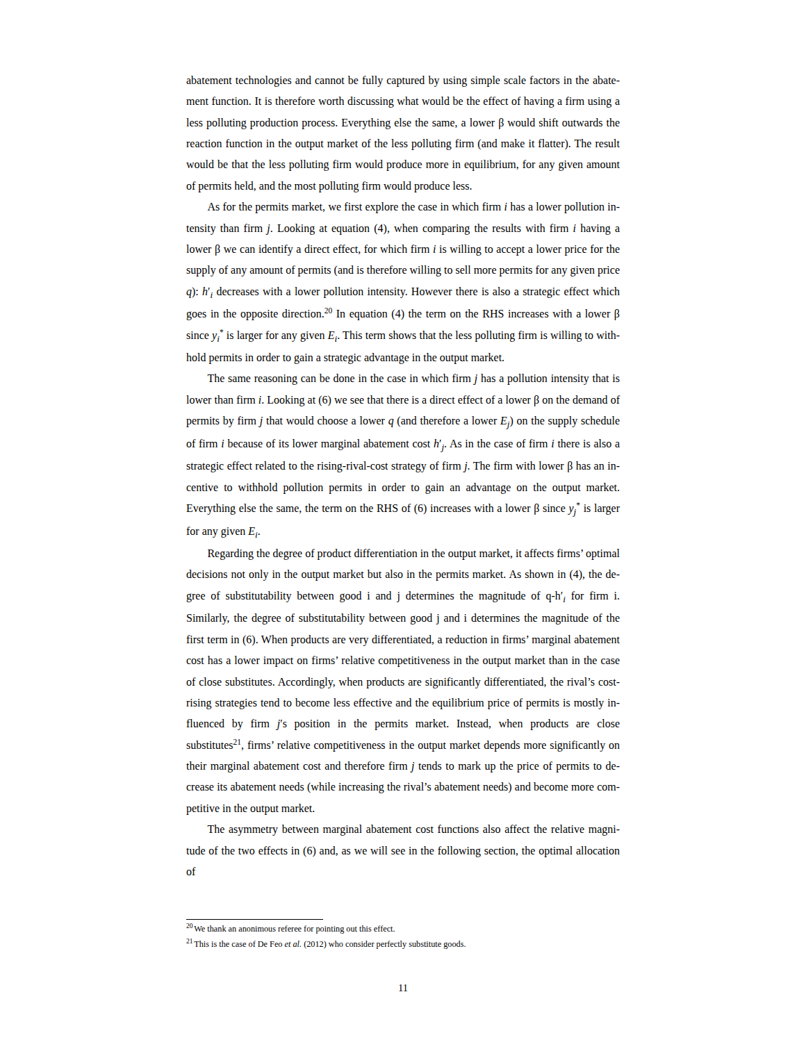abatement technologies and cannot be fully captured by using simple scale factors in the abatement function. It is therefore worth discussing what would be the effect of having a firm using a less polluting production process. Everything else the same, a lower β would shift outwards the reaction function in the output market of the less polluting firm (and make it flatter). The result would be that the less polluting firm would produce more in equilibrium, for any given amount of permits held, and the most polluting firm would produce less.
As for the permits market, we first explore the case in which firm i has a lower pollution intensity than firm j. Looking at equation (4), when comparing the results with firm i having a lower β we can identify a direct effect, for which firm i is willing to accept a lower price for the supply of any amount of permits (and is therefore willing to sell more permits for any given price q): h′i decreases with a lower pollution intensity. However there is also a strategic effect which goes in the opposite direction.20 In equation (4) the term on the RHS increases with a lower β since yi* is larger for any given Ei. This term shows that the less polluting firm is willing to withhold permits in order to gain a strategic advantage in the output market.
The same reasoning can be done in the case in which firm j has a pollution intensity that is lower than firm i. Looking at (6) we see that there is a direct effect of a lower β on the demand of permits by firm j that would choose a lower q (and therefore a lower Ej) on the supply schedule of firm i because of its lower marginal abatement cost h′j. As in the case of firm i there is also a strategic effect related to the rising-rival-cost strategy of firm j. The firm with lower β has an incentive to withhold pollution permits in order to gain an advantage on the output market. Everything else the same, the term on the RHS of (6) increases with a lower β since yj* is larger for any given Ei.
Regarding the degree of product differentiation in the output market, it affects firms’ optimal decisions not only in the output market but also in the permits market. As shown in (4), the degree of substitutability between good i and j determines the magnitude of q-h′i for firm i. Similarly, the degree of substitutability between good j and i determines the magnitude of the first term in (6). When products are very differentiated, a reduction in firms’ marginal abatement cost has a lower impact on firms’ relative competitiveness in the output market than in the case of close substitutes. Accordingly, when products are significantly differentiated, the rival’s cost-rising strategies tend to become less effective and the equilibrium price of permits is mostly influenced by firm j′s position in the permits market. Instead, when products are close substitutes21, firms’ relative competitiveness in the output market depends more significantly on their marginal abatement cost and therefore firm j tends to mark up the price of permits to decrease its abatement needs (while increasing the rival’s abatement needs) and become more competitive in the output market.
The asymmetry between marginal abatement cost functions also affect the relative magnitude of the two effects in (6) and, as we will see in the following section, the optimal allocation of
20 We thank an anonimous referee for pointing out this effect.
21 This is the case of De Feo et al. (2012) who consider perfectly substitute goods.
11